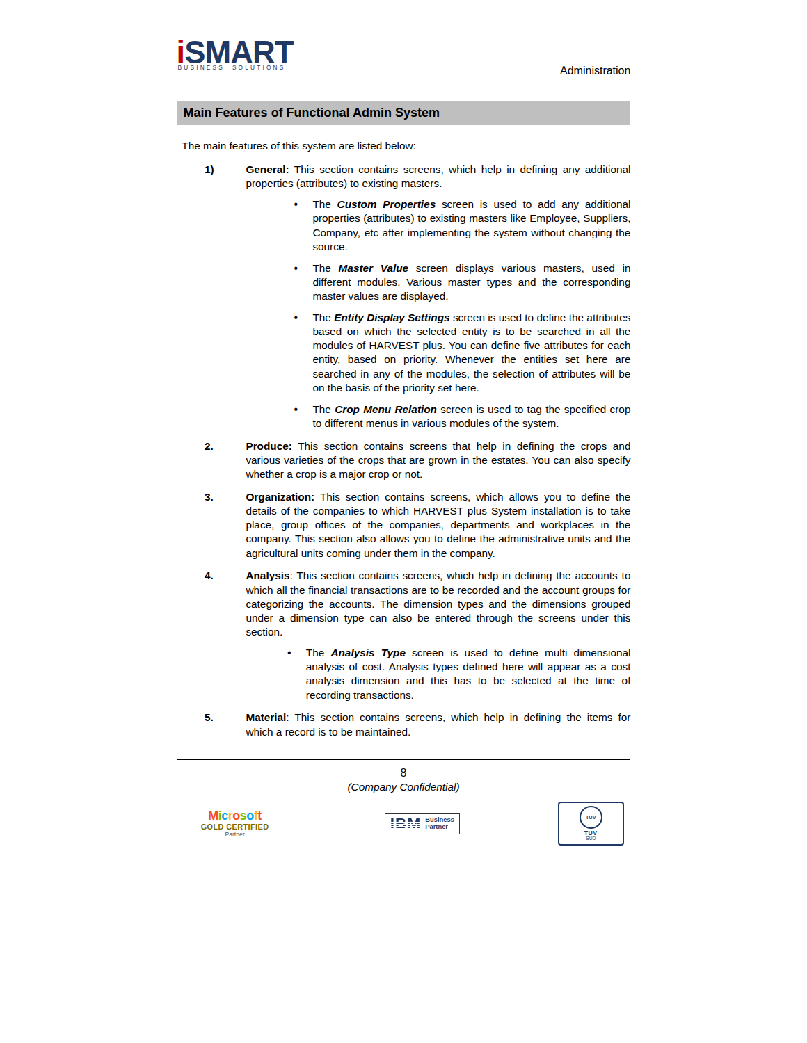i SMART
BUSINESS SOLUTIONS
Administration
Main Features of Functional Admin System
The main features of this system are listed below:
1) General: This section contains screens, which help in defining any additional properties (attributes) to existing masters.
The Custom Properties screen is used to add any additional properties (attributes) to existing masters like Employee, Suppliers, Company, etc after implementing the system without changing the source.
The Master Value screen displays various masters, used in different modules. Various master types and the corresponding master values are displayed.
The Entity Display Settings screen is used to define the attributes based on which the selected entity is to be searched in all the modules of HARVEST plus. You can define five attributes for each entity, based on priority. Whenever the entities set here are searched in any of the modules, the selection of attributes will be on the basis of the priority set here.
The Crop Menu Relation screen is used to tag the specified crop to different menus in various modules of the system.
2. Produce: This section contains screens that help in defining the crops and various varieties of the crops that are grown in the estates. You can also specify whether a crop is a major crop or not.
3. Organization: This section contains screens, which allows you to define the details of the companies to which HARVEST plus System installation is to take place, group offices of the companies, departments and workplaces in the company. This section also allows you to define the administrative units and the agricultural units coming under them in the company.
4. Analysis: This section contains screens, which help in defining the accounts to which all the financial transactions are to be recorded and the account groups for categorizing the accounts. The dimension types and the dimensions grouped under a dimension type can also be entered through the screens under this section.
The Analysis Type screen is used to define multi dimensional analysis of cost. Analysis types defined here will appear as a cost analysis dimension and this has to be selected at the time of recording transactions.
5. Material: This section contains screens, which help in defining the items for which a record is to be maintained.
8
(Company Confidential)
Microsoft
GOLD CERTIFIED
Partner
IBM
Business
Partner
TUV
TUV
SUD